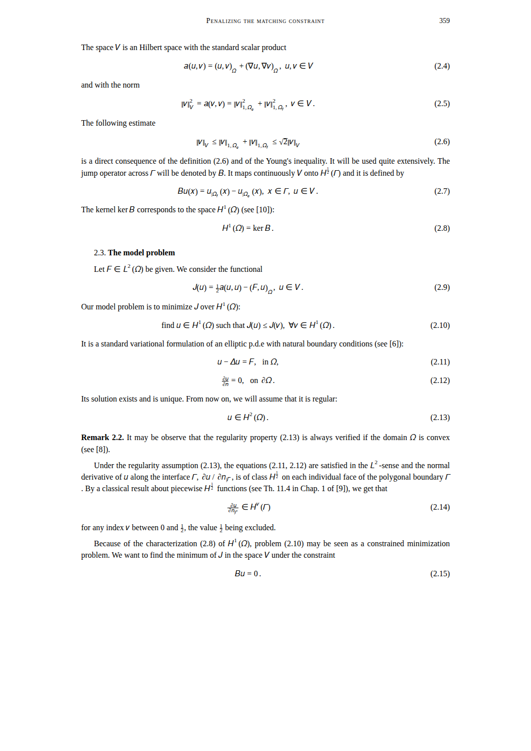359 Penalizing the matching constraint 359
The space V is an Hilbert space with the standard scalar product
a(u,v) = (u,v)Ω + (∇u,∇v)Ω , u,v∈V (2.4)
and with the norm
‖v‖V2 = a(v,v) = ‖v‖1,Ωc2 + ‖v‖1,Ωf2 , v∈V. (2.5)
The following estimate
‖v‖V ≤ ‖v‖1,Ωc + ‖v‖1,Ωf ≤ 2 ‖v‖V (2.6)
is a direct consequence of the definition (2.6) and of the Young's inequality. It will be used quite extensively. The jump operator across Γ will be denoted by B. It maps continuously V onto H12(Γ) and it is defined by
Bu(x) = u|Ωf(x) − u|Ωc(x) , x∈Γ, u∈V. (2.7)
The kernel kerB corresponds to the space H1(Ω) (see [10]):
H1(Ω) = kerB. (2.8)
2.3. The model problem
Let F∈L2(Ω) be given. We consider the functional
J(u) = 12 a(u,u) − (F,u)Ω , u∈V. (2.9)
Our model problem is to minimize J over H1(Ω):
find u∈H1(Ω) such that J(u)≤J(v) , ∀v∈H1(Ω). (2.10)
It is a standard variational formulation of an elliptic p.d.e with natural boundary conditions (see [6]):
u−Δu=F, in Ω, (2.11)
∂u∂n =0, on ∂Ω. (2.12)
Its solution exists and is unique. From now on, we will assume that it is regular:
u∈H2(Ω). (2.13)
Remark 2.2. It may be observe that the regularity property (2.13) is always verified if the domain Ω is convex (see [8]).
Under the regularity assumption (2.13), the equations (2.11, 2.12) are satisfied in the L2-sense and the normal derivative of u along the interface Γ, ∂u/∂n|Γ, is of class H12 on each individual face of the polygonal boundary Γ. By a classical result about piecewise H12 functions (see Th. 11.4 in Chap. 1 of [9]), we get that
∂u∂n|Γ ∈ Hν(Γ) (2.14)
for any index ν between 0 and 12, the value 12 being excluded.
Because of the characterization (2.8) of H1(Ω), problem (2.10) may be seen as a constrained minimization problem. We want to find the minimum of J in the space V under the constraint
Bu=0. (2.15)